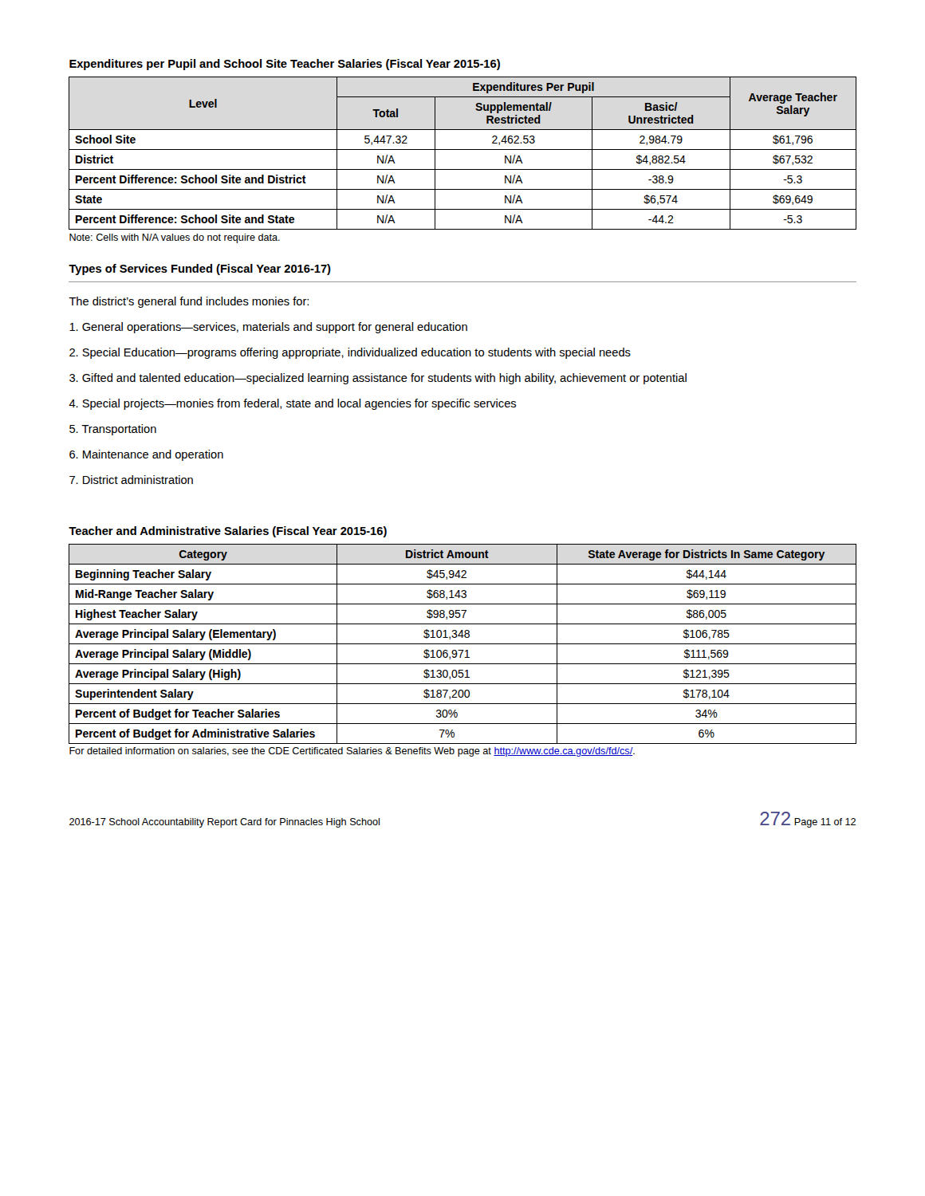Expenditures per Pupil and School Site Teacher Salaries (Fiscal Year 2015-16)
| Level | Expenditures Per Pupil | Average Teacher Salary |
| --- | --- | --- |
| Total | Supplemental/ Restricted | Basic/ Unrestricted |
| School Site | 5,447.32 | 2,462.53 | 2,984.79 | $61,796 |
| District | N/A | N/A | $4,882.54 | $67,532 |
| Percent Difference: School Site and District | N/A | N/A | -38.9 | -5.3 |
| State | N/A | N/A | $6,574 | $69,649 |
| Percent Difference: School Site and State | N/A | N/A | -44.2 | -5.3 |
Note: Cells with N/A values do not require data.
Types of Services Funded (Fiscal Year 2016-17)
The district’s general fund includes monies for:
1. General operations—services, materials and support for general education
2. Special Education—programs offering appropriate, individualized education to students with special needs
3. Gifted and talented education—specialized learning assistance for students with high ability, achievement or potential
4. Special projects—monies from federal, state and local agencies for specific services
5. Transportation
6. Maintenance and operation
7. District administration
Teacher and Administrative Salaries (Fiscal Year 2015-16)
| Category | District Amount | State Average for Districts In Same Category |
| --- | --- | --- |
| Beginning Teacher Salary | $45,942 | $44,144 |
| Mid-Range Teacher Salary | $68,143 | $69,119 |
| Highest Teacher Salary | $98,957 | $86,005 |
| Average Principal Salary (Elementary) | $101,348 | $106,785 |
| Average Principal Salary (Middle) | $106,971 | $111,569 |
| Average Principal Salary (High) | $130,051 | $121,395 |
| Superintendent Salary | $187,200 | $178,104 |
| Percent of Budget for Teacher Salaries | 30% | 34% |
| Percent of Budget for Administrative Salaries | 7% | 6% |
For detailed information on salaries, see the CDE Certificated Salaries & Benefits Web page at http://www.cde.ca.gov/ds/fd/cs/.
2016-17 School Accountability Report Card for Pinnacles High School 272 Page 11 of 12